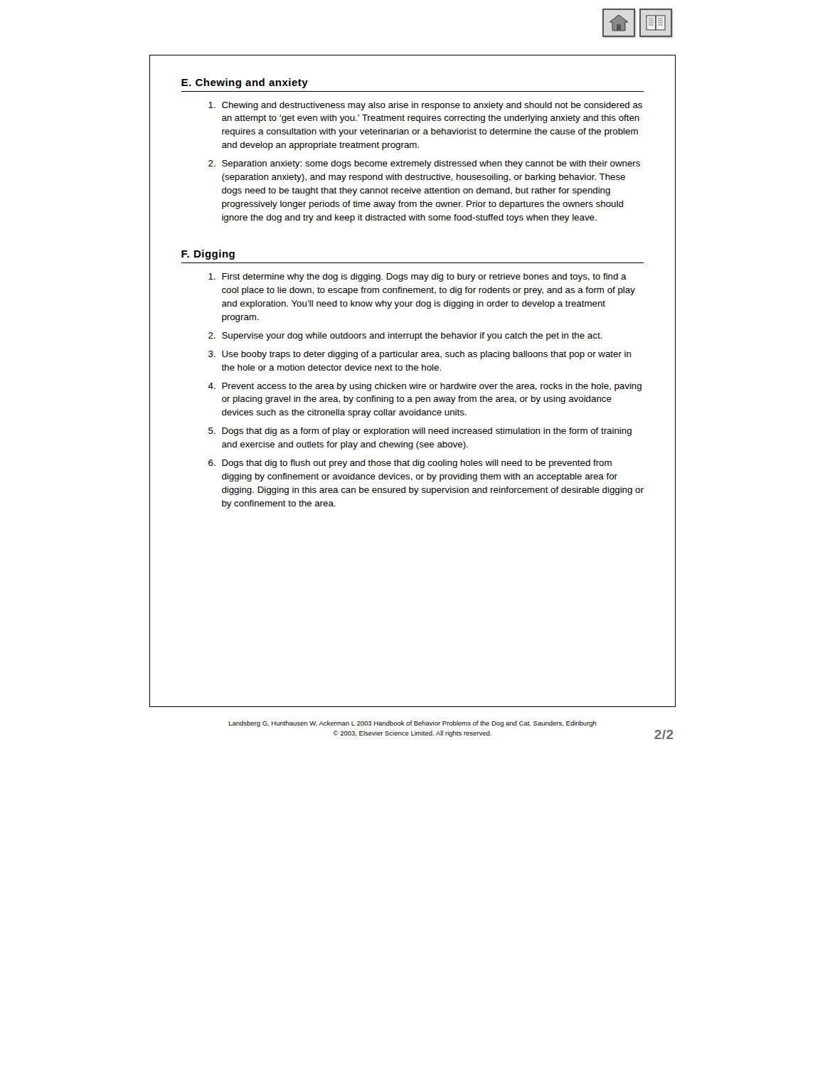E. Chewing and anxiety
Chewing and destructiveness may also arise in response to anxiety and should not be considered as an attempt to ‘get even with you.’ Treatment requires correcting the underlying anxiety and this often requires a consultation with your veterinarian or a behaviorist to determine the cause of the problem and develop an appropriate treatment program.
Separation anxiety: some dogs become extremely distressed when they cannot be with their owners (separation anxiety), and may respond with destructive, housesoiling, or barking behavior. These dogs need to be taught that they cannot receive attention on demand, but rather for spending progressively longer periods of time away from the owner. Prior to departures the owners should ignore the dog and try and keep it distracted with some food-stuffed toys when they leave.
F. Digging
First determine why the dog is digging. Dogs may dig to bury or retrieve bones and toys, to find a cool place to lie down, to escape from confinement, to dig for rodents or prey, and as a form of play and exploration. You’ll need to know why your dog is digging in order to develop a treatment program.
Supervise your dog while outdoors and interrupt the behavior if you catch the pet in the act.
Use booby traps to deter digging of a particular area, such as placing balloons that pop or water in the hole or a motion detector device next to the hole.
Prevent access to the area by using chicken wire or hardwire over the area, rocks in the hole, paving or placing gravel in the area, by confining to a pen away from the area, or by using avoidance devices such as the citronella spray collar avoidance units.
Dogs that dig as a form of play or exploration will need increased stimulation in the form of training and exercise and outlets for play and chewing (see above).
Dogs that dig to flush out prey and those that dig cooling holes will need to be prevented from digging by confinement or avoidance devices, or by providing them with an acceptable area for digging. Digging in this area can be ensured by supervision and reinforcement of desirable digging or by confinement to the area.
Landsberg G, Hunthausen W, Ackerman L 2003 Handbook of Behavior Problems of the Dog and Cat. Saunders, Edinburgh © 2003, Elsevier Science Limited. All rights reserved.
2/2